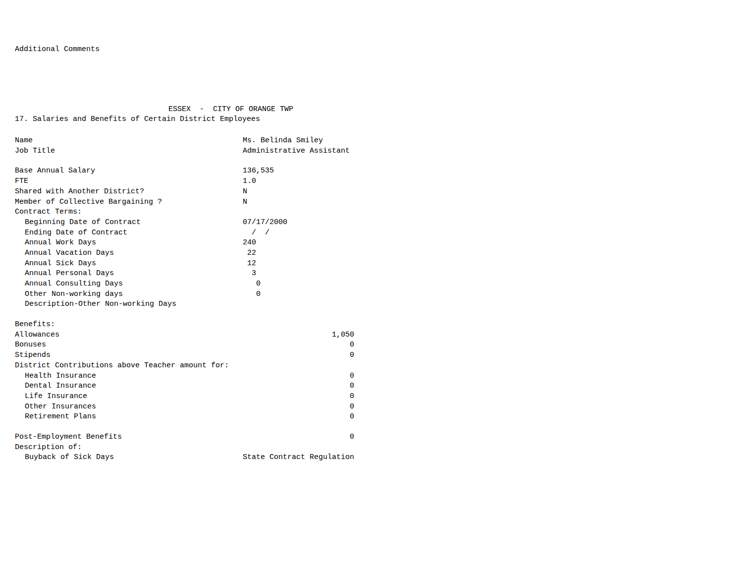Additional Comments
ESSEX - CITY OF ORANGE TWP
17. Salaries and Benefits of Certain District Employees
| Name | Ms. Belinda Smiley |
| Job Title | Administrative Assistant |
| Base Annual Salary | 136,535 |
| FTE | 1.0 |
| Shared with Another District? | N |
| Member of Collective Bargaining ? | N |
| Contract Terms: | |
| Beginning Date of Contract | 07/17/2000 |
| Ending Date of Contract | / / |
| Annual Work Days | 240 |
| Annual Vacation Days | 22 |
| Annual Sick Days | 12 |
| Annual Personal Days | 3 |
| Annual Consulting Days | 0 |
| Other Non-working days | 0 |
| Description-Other Non-working Days | |
| Benefits: | |
| Allowances | 1,050 |
| Bonuses | 0 |
| Stipends | 0 |
| District Contributions above Teacher amount for: | |
| Health Insurance | 0 |
| Dental Insurance | 0 |
| Life Insurance | 0 |
| Other Insurances | 0 |
| Retirement Plans | 0 |
| Post-Employment Benefits | 0 |
| Description of: | |
| Buyback of Sick Days | State Contract Regulation |